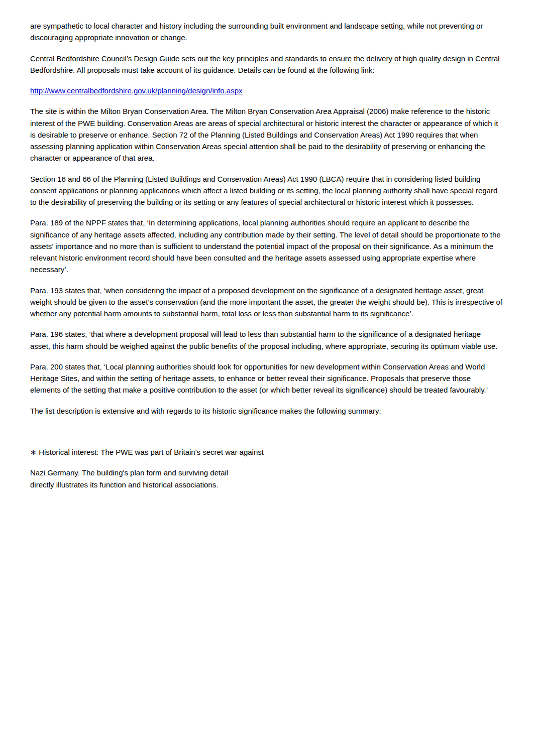are sympathetic to local character and history including the surrounding built environment and landscape setting, while not preventing or discouraging appropriate innovation or change.
Central Bedfordshire Council’s Design Guide sets out the key principles and standards to ensure the delivery of high quality design in Central Bedfordshire. All proposals must take account of its guidance. Details can be found at the following link:
http://www.centralbedfordshire.gov.uk/planning/design/info.aspx
The site is within the Milton Bryan Conservation Area. The Milton Bryan Conservation Area Appraisal (2006) make reference to the historic interest of the PWE building. Conservation Areas are areas of special architectural or historic interest the character or appearance of which it is desirable to preserve or enhance. Section 72 of the Planning (Listed Buildings and Conservation Areas) Act 1990 requires that when assessing planning application within Conservation Areas special attention shall be paid to the desirability of preserving or enhancing the character or appearance of that area.
Section 16 and 66 of the Planning (Listed Buildings and Conservation Areas) Act 1990 (LBCA) require that in considering listed building consent applications or planning applications which affect a listed building or its setting, the local planning authority shall have special regard to the desirability of preserving the building or its setting or any features of special architectural or historic interest which it possesses.
Para. 189 of the NPPF states that, ‘In determining applications, local planning authorities should require an applicant to describe the significance of any heritage assets affected, including any contribution made by their setting. The level of detail should be proportionate to the assets’ importance and no more than is sufficient to understand the potential impact of the proposal on their significance. As a minimum the relevant historic environment record should have been consulted and the heritage assets assessed using appropriate expertise where necessary’.
Para. 193 states that, ‘when considering the impact of a proposed development on the significance of a designated heritage asset, great weight should be given to the asset’s conservation (and the more important the asset, the greater the weight should be). This is irrespective of whether any potential harm amounts to substantial harm, total loss or less than substantial harm to its significance’.
Para. 196 states, ‘that where a development proposal will lead to less than substantial harm to the significance of a designated heritage asset, this harm should be weighed against the public benefits of the proposal including, where appropriate, securing its optimum viable use.
Para. 200 states that, ‘Local planning authorities should look for opportunities for new development within Conservation Areas and World Heritage Sites, and within the setting of heritage assets, to enhance or better reveal their significance. Proposals that preserve those elements of the setting that make a positive contribution to the asset (or which better reveal its significance) should be treated favourably.’
The list description is extensive and with regards to its historic significance makes the following summary:
∗ Historical interest: The PWE was part of Britain's secret war against
Nazi Germany. The building's plan form and surviving detail
directly illustrates its function and historical associations.